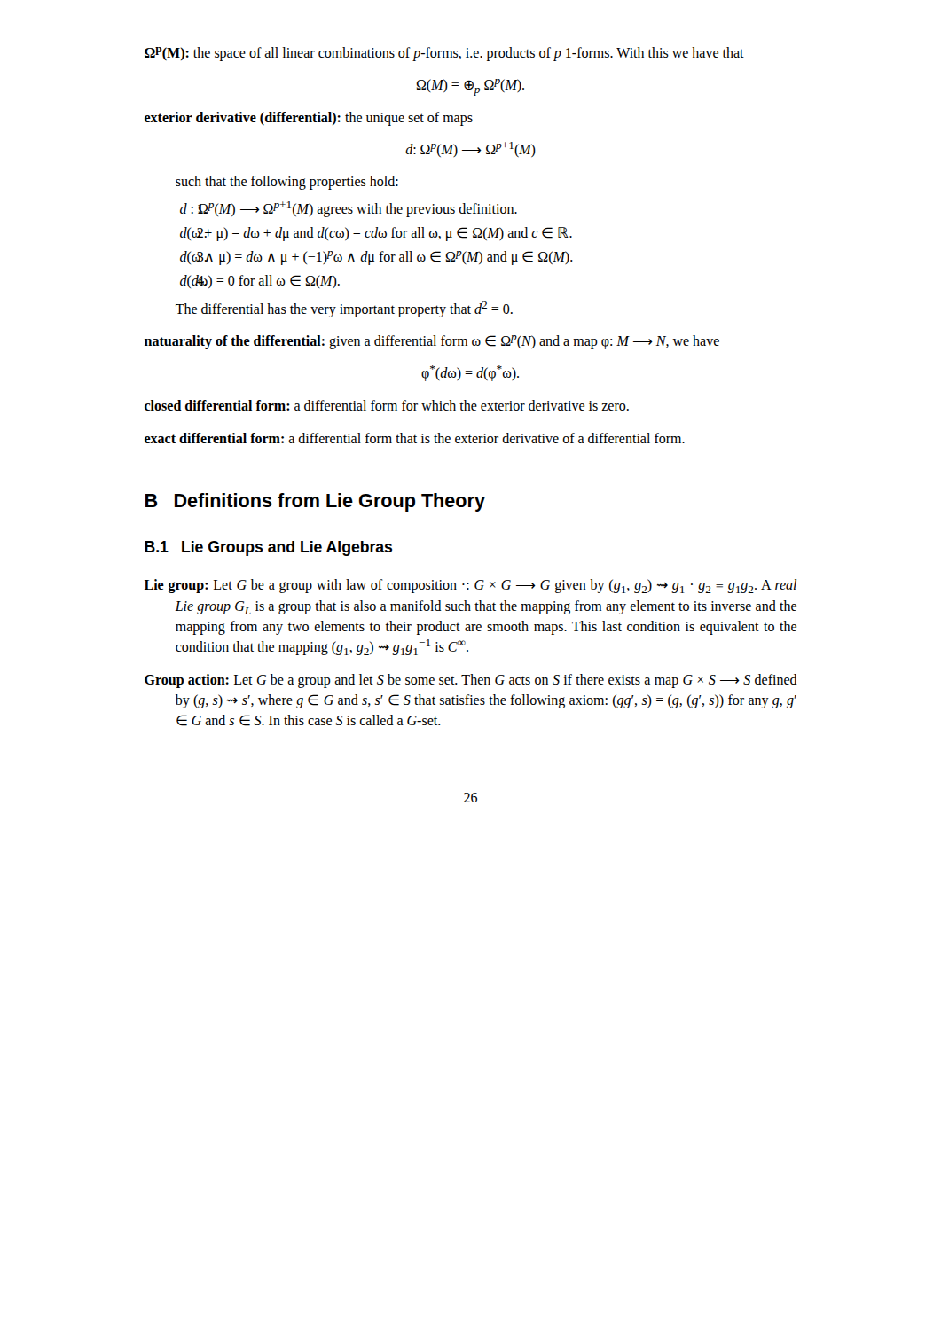Ωp(M): the space of all linear combinations of p-forms, i.e. products of p 1-forms. With this we have that
Ω(M) = ⊕p Ωp(M).
exterior derivative (differential): the unique set of maps
d: Ωp(M) ⟶ Ωp+1(M)
such that the following properties hold:
d : Ωp(M) ⟶ Ωp+1(M) agrees with the previous definition.
d(ω + μ) = dω + dμ and d(cω) = cdω for all ω, μ ∈ Ω(M) and c ∈ ℝ.
d(ω ∧ μ) = dω ∧ μ + (−1)pω ∧ dμ for all ω ∈ Ωp(M) and μ ∈ Ω(M).
d(dω) = 0 for all ω ∈ Ω(M).
The differential has the very important property that d2 = 0.
natuarality of the differential: given a differential form ω ∈ Ωp(N) and a map φ: M ⟶ N, we have
φ*(dω) = d(φ*ω).
closed differential form: a differential form for which the exterior derivative is zero.
exact differential form: a differential form that is the exterior derivative of a differential form.
BDefinitions from Lie Group Theory
B.1 Lie Groups and Lie Algebras
Lie group: Let G be a group with law of composition ·: G × G ⟶ G given by (g1, g2) ⇝ g1 · g2 ≡ g1g2. A real Lie group GL is a group that is also a manifold such that the mapping from any element to its inverse and the mapping from any two elements to their product are smooth maps. This last condition is equivalent to the condition that the mapping (g1, g2) ⇝ g1g1−1 is C∞.
Group action: Let G be a group and let S be some set. Then G acts on S if there exists a map G × S ⟶ S defined by (g, s) ⇝ s′, where g ∈ G and s, s′ ∈ S that satisfies the following axiom: (gg′, s) = (g, (g′, s)) for any g, g′ ∈ G and s ∈ S. In this case S is called a G-set.
26